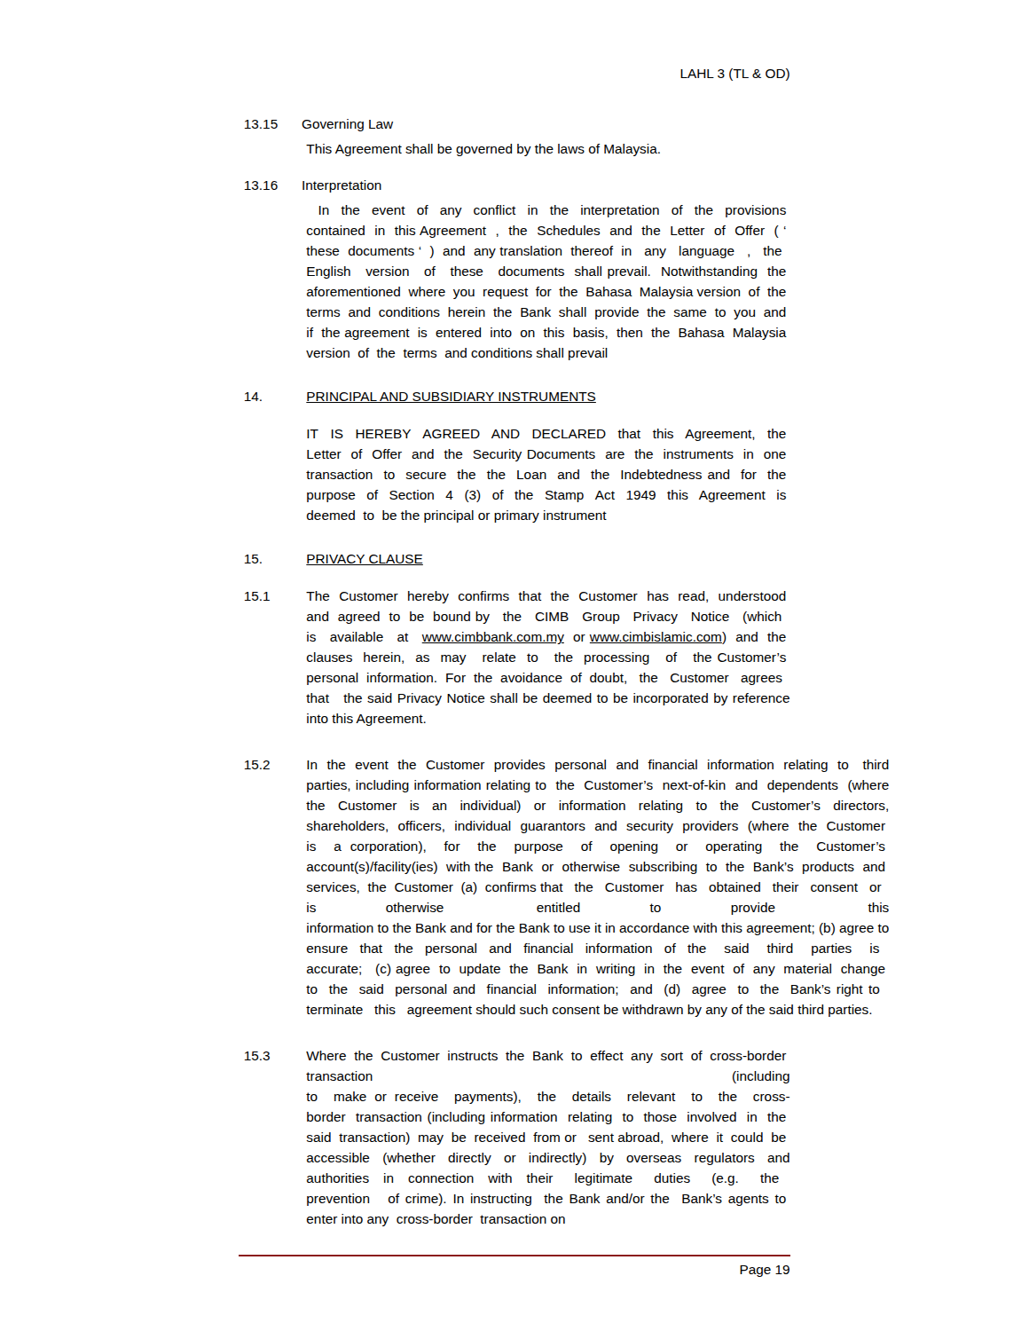LAHL 3 (TL & OD)
13.15
Governing Law
This Agreement shall be governed by the laws of Malaysia.
13.16
Interpretation
In the event of any conflict in the interpretation of the provisions contained in this Agreement , the Schedules and the Letter of Offer ( ‘ these documents ‘ ) and any translation thereof in any language , the English version of these documents shall prevail. Notwithstanding the aforementioned where you request for the Bahasa Malaysia version of the terms and conditions herein the Bank shall provide the same to you and if the agreement is entered into on this basis, then the Bahasa Malaysia version of the terms and conditions shall prevail
14.
PRINCIPAL AND SUBSIDIARY INSTRUMENTS
IT IS HEREBY AGREED AND DECLARED that this Agreement, the Letter of Offer and the Security Documents are the instruments in one transaction to secure the the Loan and the Indebtedness and for the purpose of Section 4 (3) of the Stamp Act 1949 this Agreement is deemed to be the principal or primary instrument
15.
PRIVACY CLAUSE
15.1
The Customer hereby confirms that the Customer has read, understood and agreed to be bound by the CIMB Group Privacy Notice (which is available at www.cimbbank.com.my or www.cimbislamic.com) and the clauses herein, as may relate to the processing of the Customer’s personal information. For the avoidance of doubt, the Customer agrees that the said Privacy Notice shall be deemed to be incorporated by reference into this Agreement.
15.2
In the event the Customer provides personal and financial information relating to third parties, including information relating to the Customer’s next-of-kin and dependents (where the Customer is an individual) or information relating to the Customer’s directors, shareholders, officers, individual guarantors and security providers (where the Customer is a corporation), for the purpose of opening or operating the Customer’s account(s)/facility(ies) with the Bank or otherwise subscribing to the Bank’s products and services, the Customer (a) confirms that the Customer has obtained their consent or is otherwise entitled to provide this information to the Bank and for the Bank to use it in accordance with this agreement; (b) agree to ensure that the personal and financial information of the said third parties is accurate; (c) agree to update the Bank in writing in the event of any material change to the said personal and financial information; and (d) agree to the Bank’s right to terminate this agreement should such consent be withdrawn by any of the said third parties.
15.3
Where the Customer instructs the Bank to effect any sort of cross-border transaction (including to make or receive payments), the details relevant to the cross-border transaction (including information relating to those involved in the said transaction) may be received from or sent abroad, where it could be accessible (whether directly or indirectly) by overseas regulators and authorities in connection with their legitimate duties (e.g. the prevention of crime). In instructing the Bank and/or the Bank’s agents to enter into any cross-border transaction on
Page 19